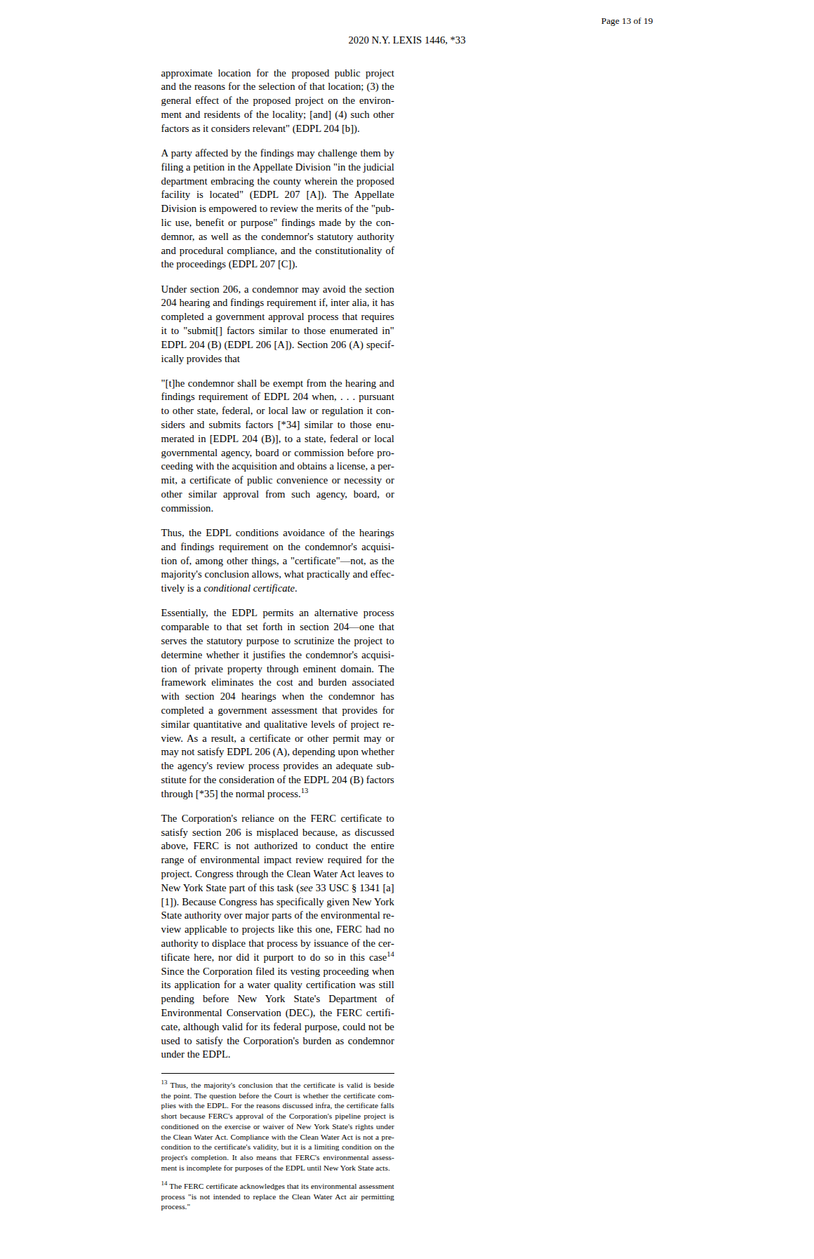Page 13 of 19
2020 N.Y. LEXIS 1446, *33
approximate location for the proposed public project and the reasons for the selection of that location; (3) the general effect of the proposed project on the environment and residents of the locality; [and] (4) such other factors as it considers relevant" (EDPL 204 [b]).
A party affected by the findings may challenge them by filing a petition in the Appellate Division "in the judicial department embracing the county wherein the proposed facility is located" (EDPL 207 [A]). The Appellate Division is empowered to review the merits of the "public use, benefit or purpose" findings made by the condemnor, as well as the condemnor's statutory authority and procedural compliance, and the constitutionality of the proceedings (EDPL 207 [C]).
Under section 206, a condemnor may avoid the section 204 hearing and findings requirement if, inter alia, it has completed a government approval process that requires it to "submit[] factors similar to those enumerated in" EDPL 204 (B) (EDPL 206 [A]). Section 206 (A) specifically provides that
"[t]he condemnor shall be exempt from the hearing and findings requirement of EDPL 204 when, . . . pursuant to other state, federal, or local law or regulation it considers and submits factors [*34] similar to those enumerated in [EDPL 204 (B)], to a state, federal or local governmental agency, board or commission before proceeding with the acquisition and obtains a license, a permit, a certificate of public convenience or necessity or other similar approval from such agency, board, or commission.
Thus, the EDPL conditions avoidance of the hearings and findings requirement on the condemnor's acquisition of, among other things, a "certificate"—not, as the majority's conclusion allows, what practically and effectively is a conditional certificate.
Essentially, the EDPL permits an alternative process comparable to that set forth in section 204—one that serves the statutory purpose to scrutinize the project to determine whether it justifies the condemnor's acquisition of private property through eminent domain. The framework eliminates the cost and burden associated with section 204 hearings when the condemnor has completed a government assessment that provides for similar quantitative and qualitative levels of project review. As a result, a certificate or other permit may or may not satisfy EDPL 206 (A), depending upon whether the agency's review process provides an adequate substitute for the consideration of the EDPL 204 (B) factors through [*35] the normal process.13
The Corporation's reliance on the FERC certificate to satisfy section 206 is misplaced because, as discussed above, FERC is not authorized to conduct the entire range of environmental impact review required for the project. Congress through the Clean Water Act leaves to New York State part of this task (see 33 USC § 1341 [a] [1]). Because Congress has specifically given New York State authority over major parts of the environmental review applicable to projects like this one, FERC had no authority to displace that process by issuance of the certificate here, nor did it purport to do so in this case14 Since the Corporation filed its vesting proceeding when its application for a water quality certification was still pending before New York State's Department of Environmental Conservation (DEC), the FERC certificate, although valid for its federal purpose, could not be used to satisfy the Corporation's burden as condemnor under the EDPL.
13 Thus, the majority's conclusion that the certificate is valid is beside the point. The question before the Court is whether the certificate complies with the EDPL. For the reasons discussed infra, the certificate falls short because FERC's approval of the Corporation's pipeline project is conditioned on the exercise or waiver of New York State's rights under the Clean Water Act. Compliance with the Clean Water Act is not a precondition to the certificate's validity, but it is a limiting condition on the project's completion. It also means that FERC's environmental assessment is incomplete for purposes of the EDPL until New York State acts.
14 The FERC certificate acknowledges that its environmental assessment process "is not intended to replace the Clean Water Act air permitting process."